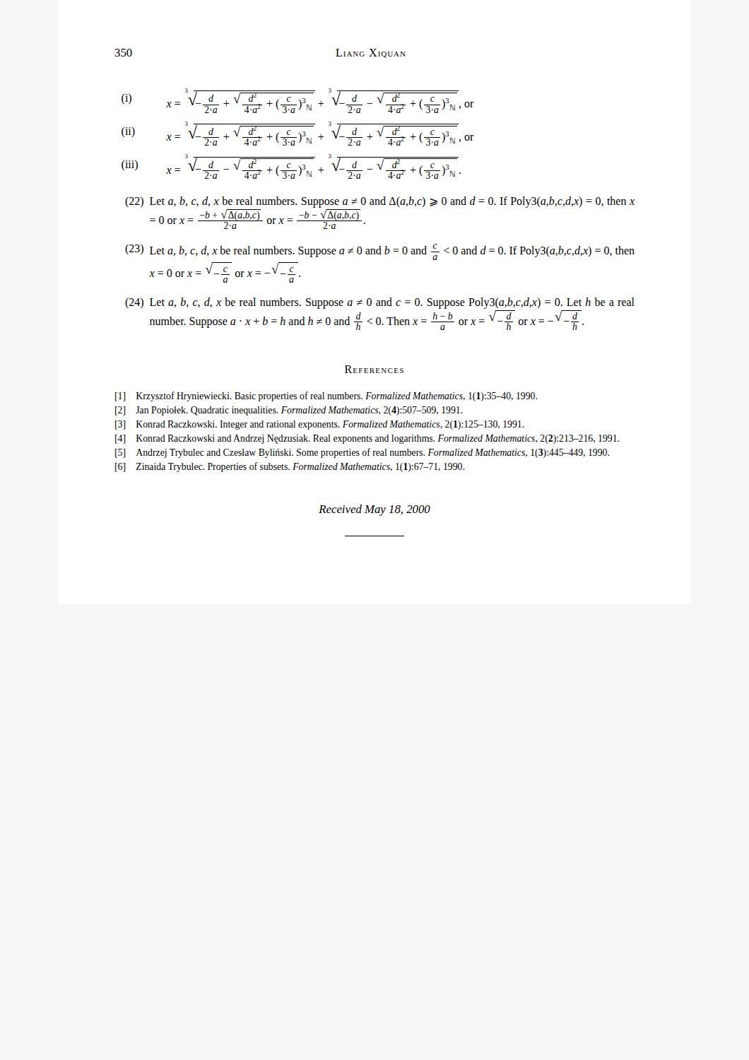350 Liang Xiquan
(i) x = 3√−d 2·a + √d24·a2 + (c 3·a)3ℕ + 3√−d 2·a − √d24·a2 + (c 3·a)3ℕ, or
(ii) x = 3√−d 2·a + √d24·a2 + (c 3·a)3ℕ + 3√−d 2·a + √d24·a2 + (c 3·a)3ℕ, or
(iii) x = 3√−d 2·a − √d24·a2 + (c 3·a)3ℕ + 3√−d 2·a − √d24·a2 + (c 3·a)3ℕ.
(22) Let a, b, c, d, x be real numbers. Suppose a ≠ 0 and Δ(a,b,c) ⩾ 0 and d = 0. If Poly3(a,b,c,d,x) = 0, then x = 0 or x = −b + √Δ(a,b,c) 2·a or x = −b − √Δ(a,b,c) 2·a.
(23) Let a, b, c, d, x be real numbers. Suppose a ≠ 0 and b = 0 and ca < 0 and d = 0. If Poly3(a,b,c,d,x) = 0, then x = 0 or x = √−ca or x = −√−ca.
(24) Let a, b, c, d, x be real numbers. Suppose a ≠ 0 and c = 0. Suppose Poly3(a,b,c,d,x) = 0. Let h be a real number. Suppose a · x + b = h and h ≠ 0 and dh < 0. Then x = h − b a or x = √−dh or x = −√−dh.
References
[1] Krzysztof Hryniewiecki. Basic properties of real numbers. Formalized Mathematics, 1(1):35–40, 1990.
[2] Jan Popiołek. Quadratic inequalities. Formalized Mathematics, 2(4):507–509, 1991.
[3] Konrad Raczkowski. Integer and rational exponents. Formalized Mathematics, 2(1):125–130, 1991.
[4] Konrad Raczkowski and Andrzej Nędzusiak. Real exponents and logarithms. Formalized Mathematics, 2(2):213–216, 1991.
[5] Andrzej Trybulec and Czesław Byliński. Some properties of real numbers. Formalized Mathematics, 1(3):445–449, 1990.
[6] Zinaida Trybulec. Properties of subsets. Formalized Mathematics, 1(1):67–71, 1990.
Received May 18, 2000